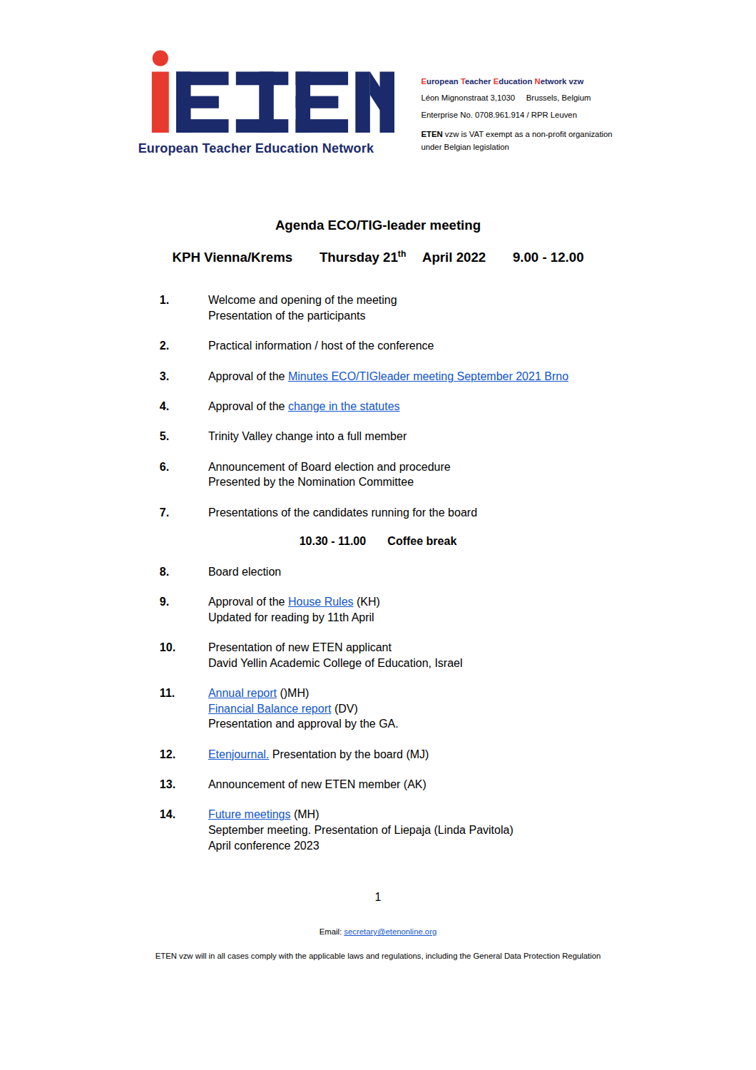European Teacher Education Network
European Teacher Education Network vzw
Léon Mignonstraat 3,1030 Brussels, Belgium
Enterprise No. 0708.961.914 / RPR Leuven
ETEN vzw is VAT exempt as a non-profit organization under Belgian legislation
Agenda ECO/TIG-leader meeting
KPH Vienna/Krems Thursday 21th April 2022 9.00 - 12.00
1. Welcome and opening of the meeting Presentation of the participants
2. Practical information / host of the conference
3. Approval of the Minutes ECO/TIGleader meeting September 2021 Brno
4. Approval of the change in the statutes
5. Trinity Valley change into a full member
6. Announcement of Board election and procedure Presented by the Nomination Committee
7. Presentations of the candidates running for the board
10.30 - 11.00 Coffee break
8. Board election
9. Approval of the House Rules (KH) Updated for reading by 11th April
10. Presentation of new ETEN applicant David Yellin Academic College of Education, Israel
11. Annual report ()MH) Financial Balance report (DV) Presentation and approval by the GA.
12. Etenjournal. Presentation by the board (MJ)
13. Announcement of new ETEN member (AK)
14. Future meetings (MH) September meeting. Presentation of Liepaja (Linda Pavitola) April conference 2023
1
Email: secretary@etenonline.org
ETEN vzw will in all cases comply with the applicable laws and regulations, including the General Data Protection Regulation